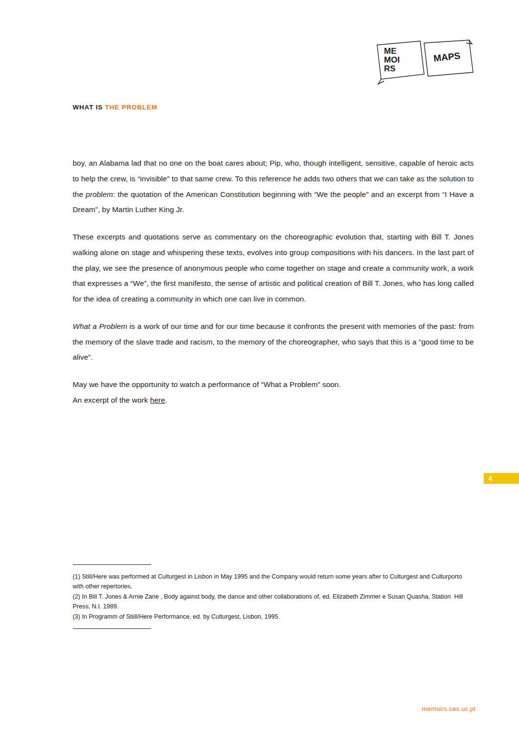ME MOI RS MAPS
WHAT IS THE PROBLEM
boy, an Alabama lad that no one on the boat cares about; Pip, who, though intelligent, sensitive, capable of heroic acts to help the crew, is “invisible” to that same crew. To this reference he adds two others that we can take as the solution to the problem: the quotation of the American Constitution beginning with “We the people” and an excerpt from “I Have a Dream”, by Martin Luther King Jr.
These excerpts and quotations serve as commentary on the choreographic evolution that, starting with Bill T. Jones walking alone on stage and whispering these texts, evolves into group compositions with his dancers. In the last part of the play, we see the presence of anonymous people who come together on stage and create a community work, a work that expresses a “We”, the first manifesto, the sense of artistic and political creation of Bill T. Jones, who has long called for the idea of creating a community in which one can live in common.
What a Problem is a work of our time and for our time because it confronts the present with memories of the past: from the memory of the slave trade and racism, to the memory of the choreographer, who says that this is a “good time to be alive”.
May we have the opportunity to watch a performance of “What a Problem” soon.
An excerpt of the work here.
4
(1) Still/Here was performed at Culturgest in Lisbon in May 1995 and the Company would return some years after to Culturgest and Culturporto with other repertories.
(2) In Bill T. Jones & Arnie Zane , Body against body, the dance and other collaborations of, ed. Elizabeth Zimmer e Susan Quasha, Station Hill Press, N.I. 1989.
(3) In Programm of Stiill/Here Performance, ed. by Culturgest, Lisbon, 1995.
memoirs.ces.uc.pt